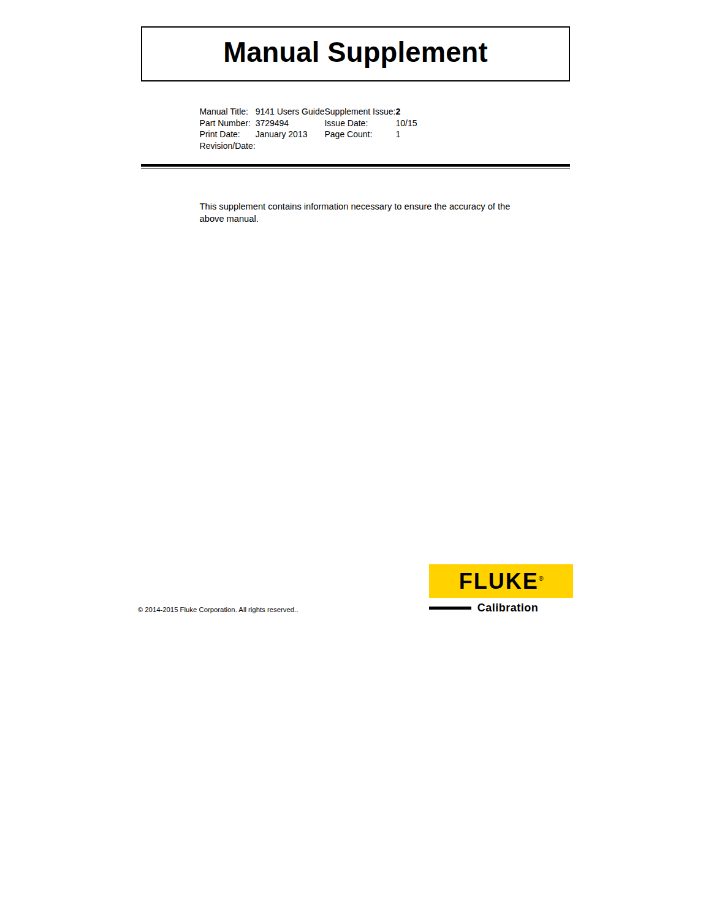Manual Supplement
| Manual Title: | 9141 Users Guide | Supplement Issue: | 2 |
| Part Number: | 3729494 | Issue Date: | 10/15 |
| Print Date: | January 2013 | Page Count: | 1 |
| Revision/Date: | | | |
This supplement contains information necessary to ensure the accuracy of the above manual.
© 2014-2015 Fluke Corporation. All rights reserved..
FLUKE®
Calibration